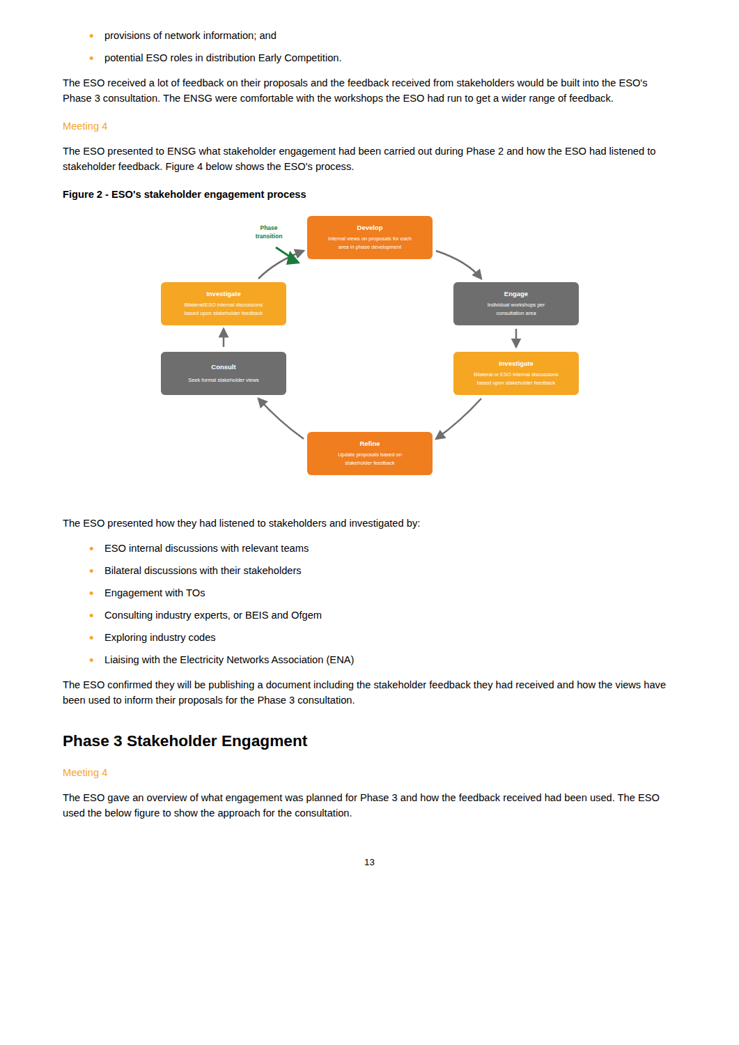provisions of network information; and
potential ESO roles in distribution Early Competition.
The ESO received a lot of feedback on their proposals and the feedback received from stakeholders would be built into the ESO's Phase 3 consultation. The ENSG were comfortable with the workshops the ESO had run to get a wider range of feedback.
Meeting 4
The ESO presented to ENSG what stakeholder engagement had been carried out during Phase 2 and how the ESO had listened to stakeholder feedback. Figure 4 below shows the ESO's process.
Figure 2 - ESO's stakeholder engagement process
Develop Internal views on proposals for each area in phase development Engage Individual workshops per consultation area Investigate Bilateral or ESO internal discussions based upon stakeholder feedback Refine Update proposals based on stakeholder feedback Consult Seek formal stakeholder views Investigate Bilateral/ESO internal discussions based upon stakeholder feedback Phase transition
The ESO presented how they had listened to stakeholders and investigated by:
ESO internal discussions with relevant teams
Bilateral discussions with their stakeholders
Engagement with TOs
Consulting industry experts, or BEIS and Ofgem
Exploring industry codes
Liaising with the Electricity Networks Association (ENA)
The ESO confirmed they will be publishing a document including the stakeholder feedback they had received and how the views have been used to inform their proposals for the Phase 3 consultation.
Phase 3 Stakeholder Engagment
Meeting 4
The ESO gave an overview of what engagement was planned for Phase 3 and how the feedback received had been used. The ESO used the below figure to show the approach for the consultation.
13